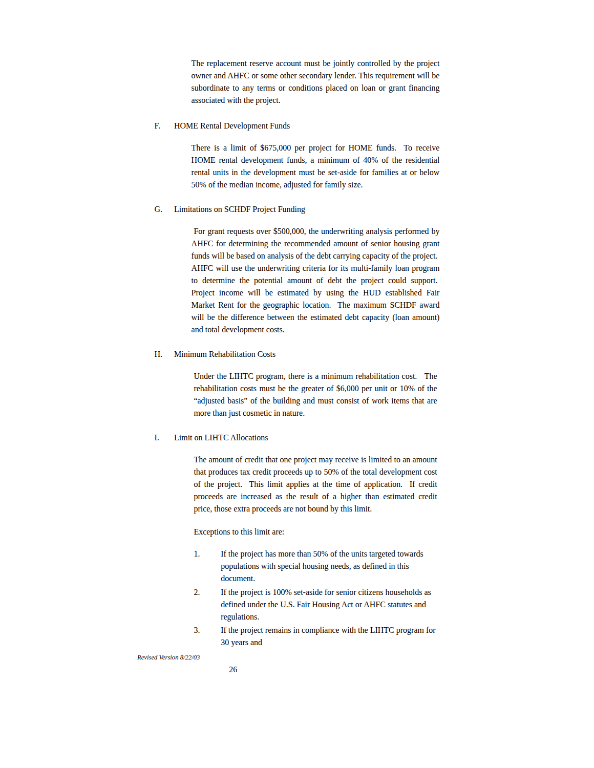The replacement reserve account must be jointly controlled by the project owner and AHFC or some other secondary lender. This requirement will be subordinate to any terms or conditions placed on loan or grant financing associated with the project.
F.
HOME Rental Development Funds
There is a limit of $675,000 per project for HOME funds. To receive HOME rental development funds, a minimum of 40% of the residential rental units in the development must be set-aside for families at or below 50% of the median income, adjusted for family size.
G.
Limitations on SCHDF Project Funding
For grant requests over $500,000, the underwriting analysis performed by AHFC for determining the recommended amount of senior housing grant funds will be based on analysis of the debt carrying capacity of the project. AHFC will use the underwriting criteria for its multi-family loan program to determine the potential amount of debt the project could support. Project income will be estimated by using the HUD established Fair Market Rent for the geographic location. The maximum SCHDF award will be the difference between the estimated debt capacity (loan amount) and total development costs.
H.
Minimum Rehabilitation Costs
Under the LIHTC program, there is a minimum rehabilitation cost. The rehabilitation costs must be the greater of $6,000 per unit or 10% of the “adjusted basis” of the building and must consist of work items that are more than just cosmetic in nature.
I.
Limit on LIHTC Allocations
The amount of credit that one project may receive is limited to an amount that produces tax credit proceeds up to 50% of the total development cost of the project. This limit applies at the time of application. If credit proceeds are increased as the result of a higher than estimated credit price, those extra proceeds are not bound by this limit.
Exceptions to this limit are:
1. If the project has more than 50% of the units targeted towards populations with special housing needs, as defined in this document.
2. If the project is 100% set-aside for senior citizens households as defined under the U.S. Fair Housing Act or AHFC statutes and regulations.
3. If the project remains in compliance with the LIHTC program for 30 years and
Revised Version 8/22/03
26